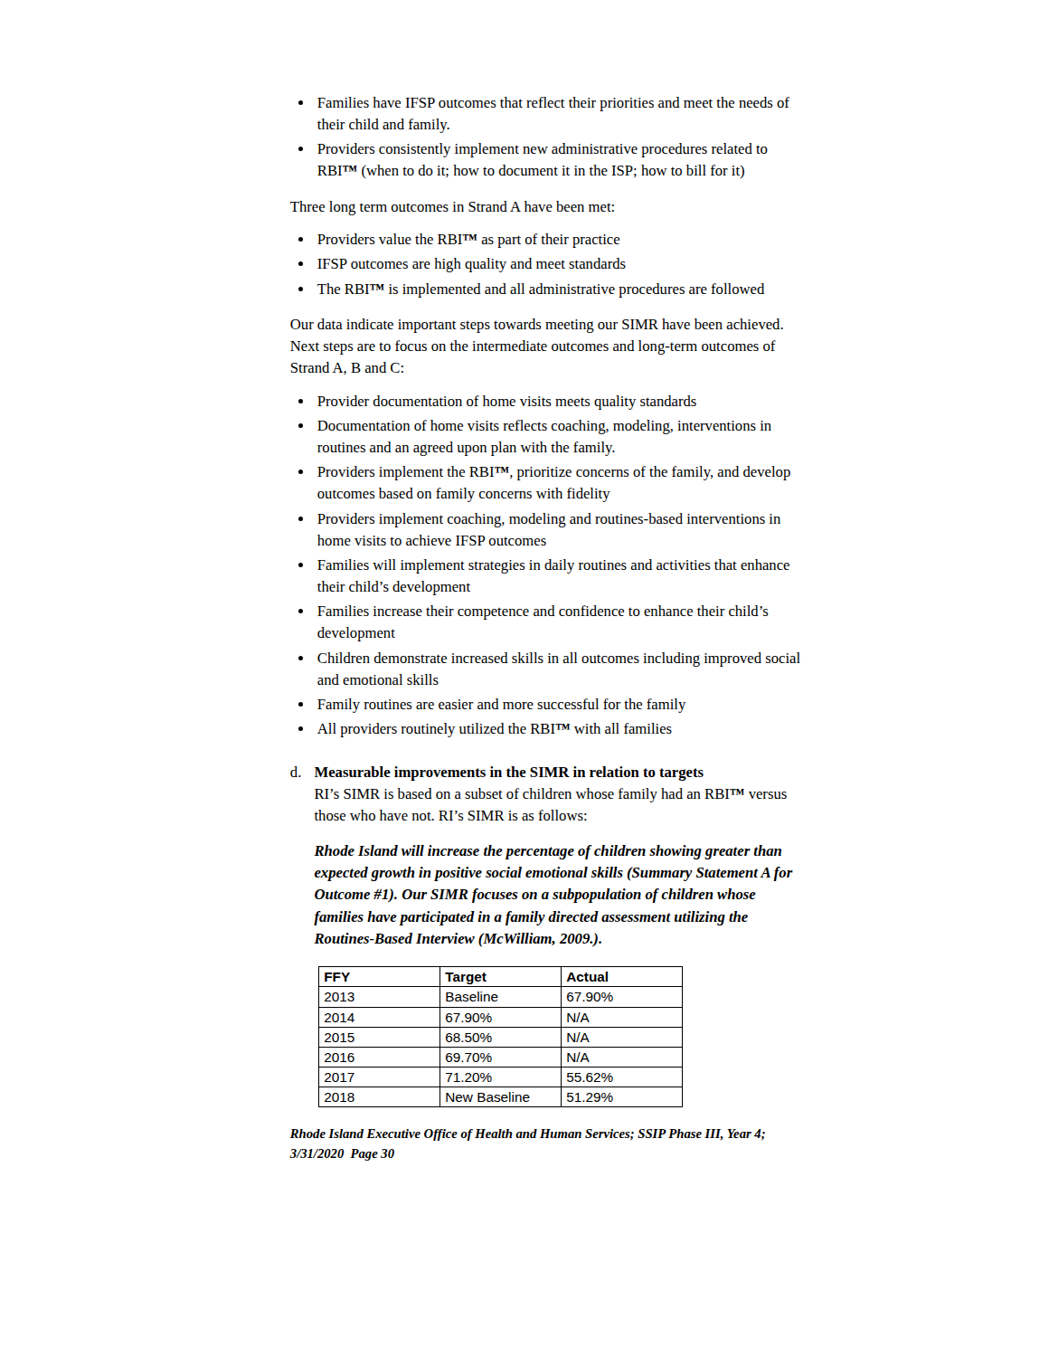Families have IFSP outcomes that reflect their priorities and meet the needs of their child and family.
Providers consistently implement new administrative procedures related to RBI™ (when to do it; how to document it in the ISP; how to bill for it)
Three long term outcomes in Strand A have been met:
Providers value the RBI™ as part of their practice
IFSP outcomes are high quality and meet standards
The RBI™ is implemented and all administrative procedures are followed
Our data indicate important steps towards meeting our SIMR have been achieved. Next steps are to focus on the intermediate outcomes and long-term outcomes of Strand A, B and C:
Provider documentation of home visits meets quality standards
Documentation of home visits reflects coaching, modeling, interventions in routines and an agreed upon plan with the family.
Providers implement the RBI™, prioritize concerns of the family, and develop outcomes based on family concerns with fidelity
Providers implement coaching, modeling and routines-based interventions in home visits to achieve IFSP outcomes
Families will implement strategies in daily routines and activities that enhance their child’s development
Families increase their competence and confidence to enhance their child’s development
Children demonstrate increased skills in all outcomes including improved social and emotional skills
Family routines are easier and more successful for the family
All providers routinely utilized the RBI™ with all families
d. Measurable improvements in the SIMR in relation to targets
RI’s SIMR is based on a subset of children whose family had an RBI™ versus those who have not. RI’s SIMR is as follows:
Rhode Island will increase the percentage of children showing greater than expected growth in positive social emotional skills (Summary Statement A for Outcome #1). Our SIMR focuses on a subpopulation of children whose families have participated in a family directed assessment utilizing the Routines-Based Interview (McWilliam, 2009.).
| FFY | Target | Actual |
| --- | --- | --- |
| 2013 | Baseline | 67.90% |
| 2014 | 67.90% | N/A |
| 2015 | 68.50% | N/A |
| 2016 | 69.70% | N/A |
| 2017 | 71.20% | 55.62% |
| 2018 | New Baseline | 51.29% |
Rhode Island Executive Office of Health and Human Services; SSIP Phase III, Year 4; 3/31/2020 Page 30